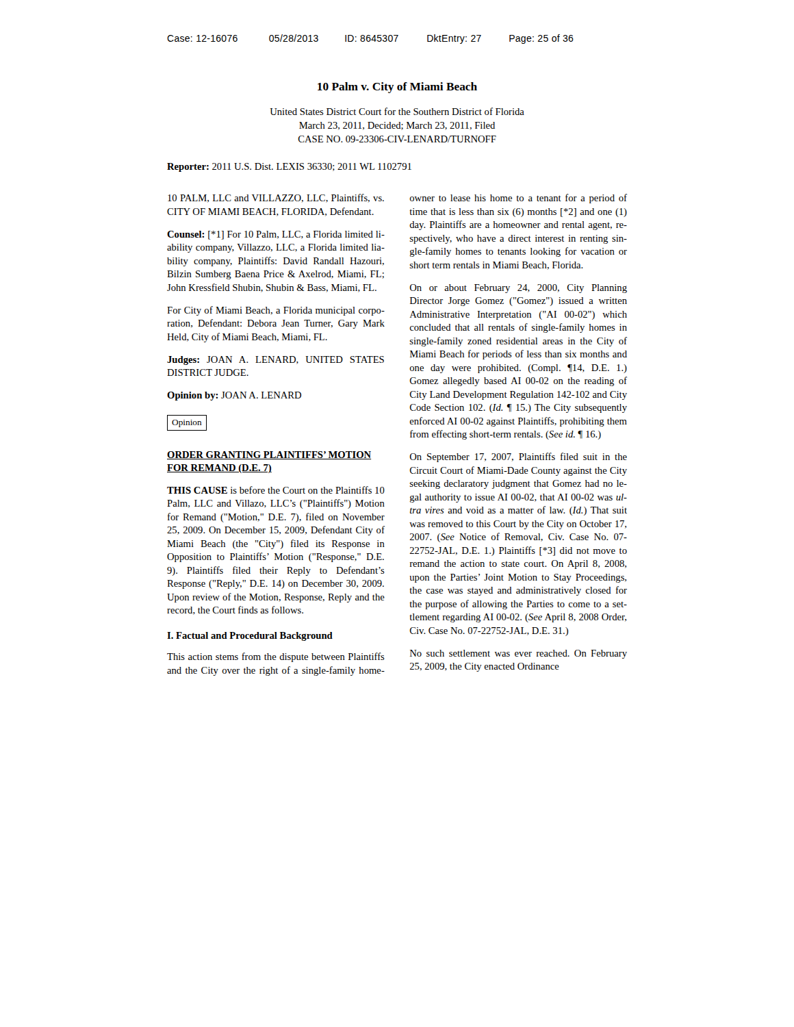Case: 12-1607605/28/2013 ID: 8645307 DktEntry: 27 Page: 25 of 36
10 Palm v. City of Miami Beach
United States District Court for the Southern District of Florida
March 23, 2011, Decided; March 23, 2011, Filed
CASE NO. 09-23306-CIV-LENARD/TURNOFF
Reporter: 2011 U.S. Dist. LEXIS 36330; 2011 WL 1102791
10 PALM, LLC and VILLAZZO, LLC, Plaintiffs, vs. CITY OF MIAMI BEACH, FLORIDA, Defendant.
Counsel: [*1] For 10 Palm, LLC, a Florida limited liability company, Villazzo, LLC, a Florida limited liability company, Plaintiffs: David Randall Hazouri, Bilzin Sumberg Baena Price & Axelrod, Miami, FL; John Kressfield Shubin, Shubin & Bass, Miami, FL.
For City of Miami Beach, a Florida municipal corporation, Defendant: Debora Jean Turner, Gary Mark Held, City of Miami Beach, Miami, FL.
Judges: JOAN A. LENARD, UNITED STATES DISTRICT JUDGE.
Opinion by: JOAN A. LENARD
Opinion
ORDER GRANTING PLAINTIFFS’ MOTION FOR REMAND (D.E. 7)
THIS CAUSE is before the Court on the Plaintiffs 10 Palm, LLC and Villazo, LLC’s ("Plaintiffs") Motion for Remand ("Motion," D.E. 7), filed on November 25, 2009. On December 15, 2009, Defendant City of Miami Beach (the "City") filed its Response in Opposition to Plaintiffs’ Motion ("Response," D.E. 9). Plaintiffs filed their Reply to Defendant’s Response ("Reply," D.E. 14) on December 30, 2009. Upon review of the Motion, Response, Reply and the record, the Court finds as follows.
I. Factual and Procedural Background
This action stems from the dispute between Plaintiffs and the City over the right of a single-family homeowner to lease his home to a tenant for a period of time that is less than six (6) months [*2] and one (1) day. Plaintiffs are a homeowner and rental agent, respectively, who have a direct interest in renting single-family homes to tenants looking for vacation or short term rentals in Miami Beach, Florida.
On or about February 24, 2000, City Planning Director Jorge Gomez ("Gomez") issued a written Administrative Interpretation ("AI 00-02") which concluded that all rentals of single-family homes in single-family zoned residential areas in the City of Miami Beach for periods of less than six months and one day were prohibited. (Compl. ¶14, D.E. 1.) Gomez allegedly based AI 00-02 on the reading of City Land Development Regulation 142-102 and City Code Section 102. (Id. ¶ 15.) The City subsequently enforced AI 00-02 against Plaintiffs, prohibiting them from effecting short-term rentals. (See id. ¶ 16.)
On September 17, 2007, Plaintiffs filed suit in the Circuit Court of Miami-Dade County against the City seeking declaratory judgment that Gomez had no legal authority to issue AI 00-02, that AI 00-02 was ultra vires and void as a matter of law. (Id.) That suit was removed to this Court by the City on October 17, 2007. (See Notice of Removal, Civ. Case No. 07-22752-JAL, D.E. 1.) Plaintiffs [*3] did not move to remand the action to state court. On April 8, 2008, upon the Parties’ Joint Motion to Stay Proceedings, the case was stayed and administratively closed for the purpose of allowing the Parties to come to a settlement regarding AI 00-02. (See April 8, 2008 Order, Civ. Case No. 07-22752-JAL, D.E. 31.)
No such settlement was ever reached. On February 25, 2009, the City enacted Ordinance